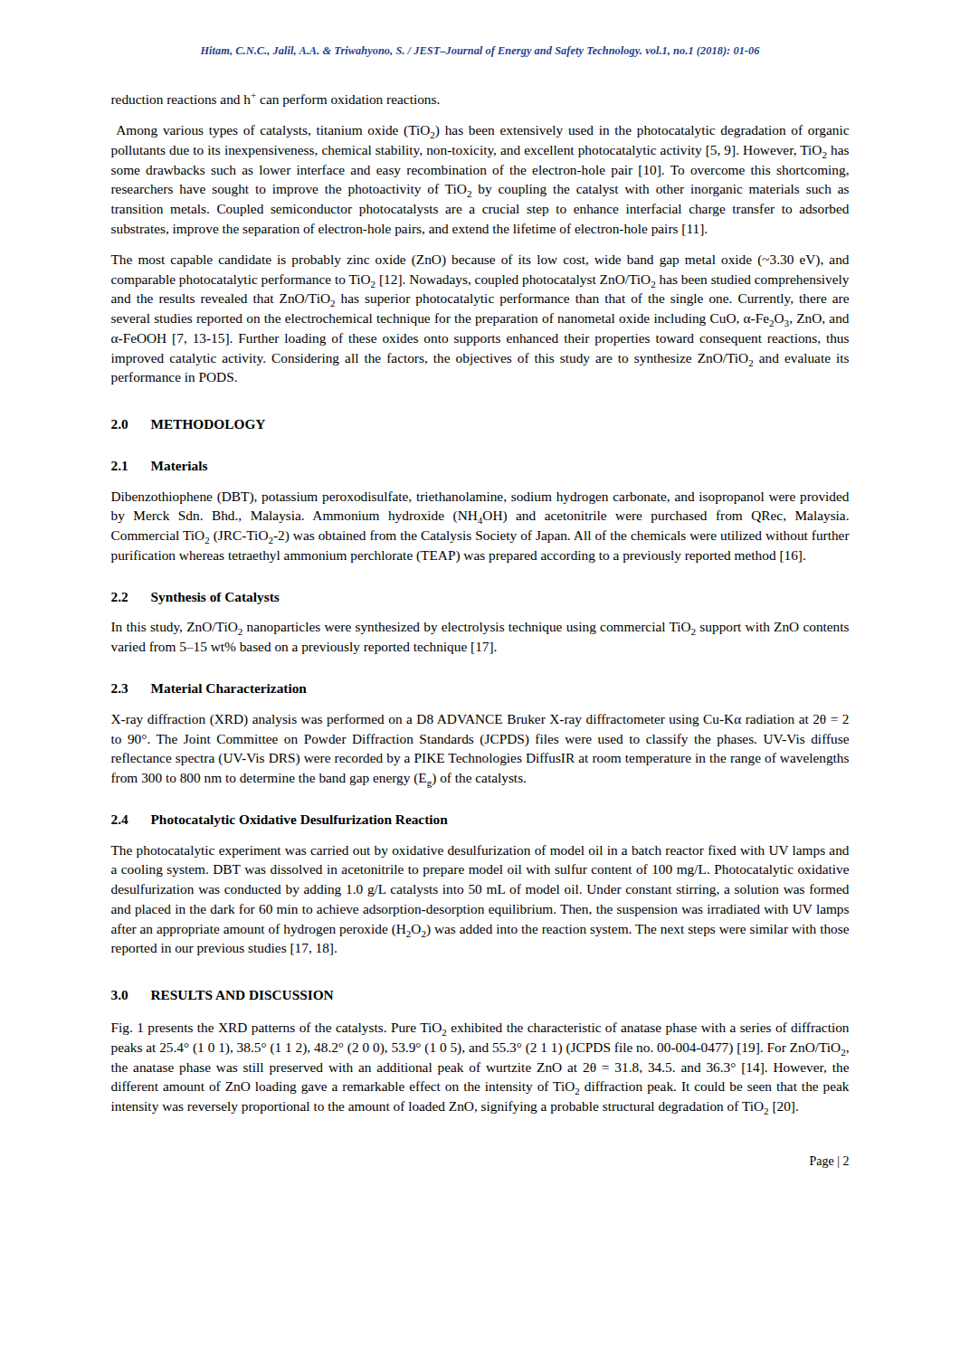Hitam, C.N.C., Jalil, A.A. & Triwahyono, S. / JEST–Journal of Energy and Safety Technology. vol.1, no.1 (2018): 01-06
reduction reactions and h+ can perform oxidation reactions.
Among various types of catalysts, titanium oxide (TiO2) has been extensively used in the photocatalytic degradation of organic pollutants due to its inexpensiveness, chemical stability, non-toxicity, and excellent photocatalytic activity [5, 9]. However, TiO2 has some drawbacks such as lower interface and easy recombination of the electron-hole pair [10]. To overcome this shortcoming, researchers have sought to improve the photoactivity of TiO2 by coupling the catalyst with other inorganic materials such as transition metals. Coupled semiconductor photocatalysts are a crucial step to enhance interfacial charge transfer to adsorbed substrates, improve the separation of electron-hole pairs, and extend the lifetime of electron-hole pairs [11].
The most capable candidate is probably zinc oxide (ZnO) because of its low cost, wide band gap metal oxide (~3.30 eV), and comparable photocatalytic performance to TiO2 [12]. Nowadays, coupled photocatalyst ZnO/TiO2 has been studied comprehensively and the results revealed that ZnO/TiO2 has superior photocatalytic performance than that of the single one. Currently, there are several studies reported on the electrochemical technique for the preparation of nanometal oxide including CuO, α-Fe2O3, ZnO, and α-FeOOH [7, 13-15]. Further loading of these oxides onto supports enhanced their properties toward consequent reactions, thus improved catalytic activity. Considering all the factors, the objectives of this study are to synthesize ZnO/TiO2 and evaluate its performance in PODS.
2.0 METHODOLOGY
2.1 Materials
Dibenzothiophene (DBT), potassium peroxodisulfate, triethanolamine, sodium hydrogen carbonate, and isopropanol were provided by Merck Sdn. Bhd., Malaysia. Ammonium hydroxide (NH4OH) and acetonitrile were purchased from QRec, Malaysia. Commercial TiO2 (JRC-TiO2-2) was obtained from the Catalysis Society of Japan. All of the chemicals were utilized without further purification whereas tetraethyl ammonium perchlorate (TEAP) was prepared according to a previously reported method [16].
2.2 Synthesis of Catalysts
In this study, ZnO/TiO2 nanoparticles were synthesized by electrolysis technique using commercial TiO2 support with ZnO contents varied from 5–15 wt% based on a previously reported technique [17].
2.3 Material Characterization
X-ray diffraction (XRD) analysis was performed on a D8 ADVANCE Bruker X-ray diffractometer using Cu-Kα radiation at 2θ = 2 to 90°. The Joint Committee on Powder Diffraction Standards (JCPDS) files were used to classify the phases. UV-Vis diffuse reflectance spectra (UV-Vis DRS) were recorded by a PIKE Technologies DiffusIR at room temperature in the range of wavelengths from 300 to 800 nm to determine the band gap energy (Eg) of the catalysts.
2.4 Photocatalytic Oxidative Desulfurization Reaction
The photocatalytic experiment was carried out by oxidative desulfurization of model oil in a batch reactor fixed with UV lamps and a cooling system. DBT was dissolved in acetonitrile to prepare model oil with sulfur content of 100 mg/L. Photocatalytic oxidative desulfurization was conducted by adding 1.0 g/L catalysts into 50 mL of model oil. Under constant stirring, a solution was formed and placed in the dark for 60 min to achieve adsorption-desorption equilibrium. Then, the suspension was irradiated with UV lamps after an appropriate amount of hydrogen peroxide (H2O2) was added into the reaction system. The next steps were similar with those reported in our previous studies [17, 18].
3.0 RESULTS AND DISCUSSION
Fig. 1 presents the XRD patterns of the catalysts. Pure TiO2 exhibited the characteristic of anatase phase with a series of diffraction peaks at 25.4° (1 0 1), 38.5° (1 1 2), 48.2° (2 0 0), 53.9° (1 0 5), and 55.3° (2 1 1) (JCPDS file no. 00-004-0477) [19]. For ZnO/TiO2, the anatase phase was still preserved with an additional peak of wurtzite ZnO at 2θ = 31.8, 34.5. and 36.3° [14]. However, the different amount of ZnO loading gave a remarkable effect on the intensity of TiO2 diffraction peak. It could be seen that the peak intensity was reversely proportional to the amount of loaded ZnO, signifying a probable structural degradation of TiO2 [20].
Page | 2